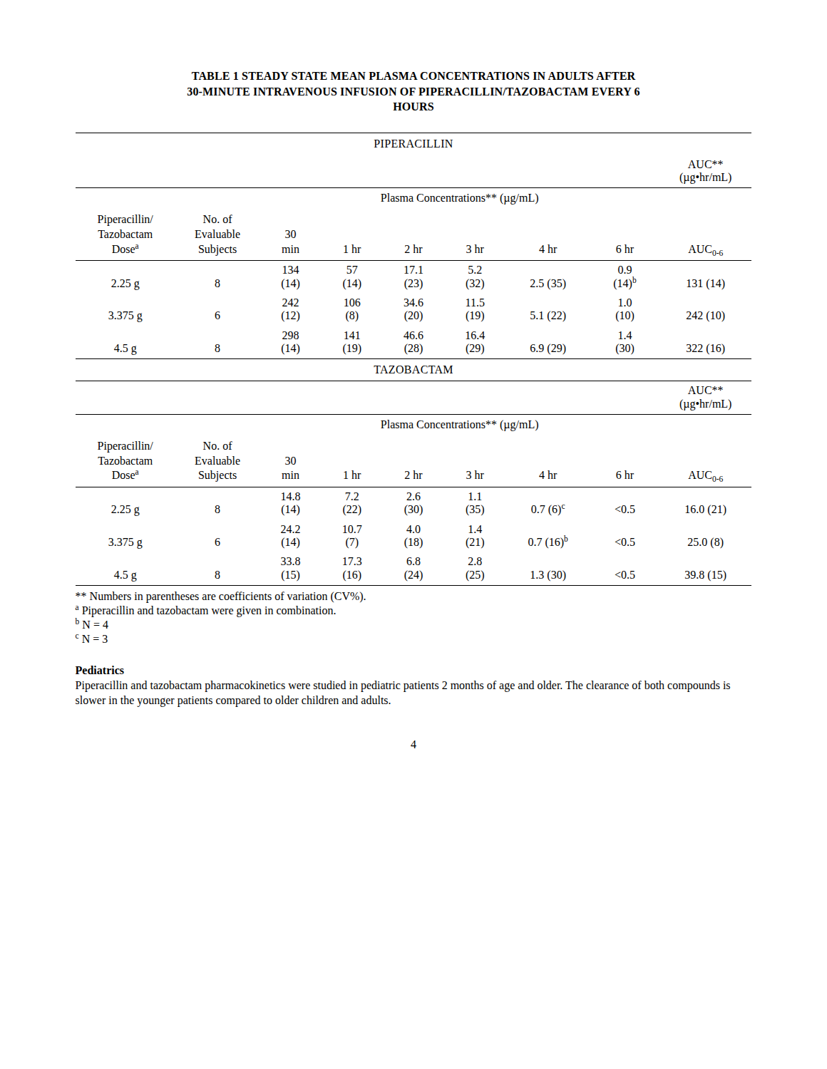Table 1 Steady State Mean Plasma Concentrations in Adults After
30-Minute Intravenous Infusion of Piperacillin/Tazobactam Every 6
Hours
| Piperacillin |
| | | AUC** (µg•hr/mL) |
| | Plasma Concentrations** (µg/mL) | |
| Piperacillin/ Tazobactam Dose a | No. of Evaluable Subjects | 30 min | 1 hr | 2 hr | 3 hr | 4 hr | 6 hr | AUC 0-6 |
| 2.25 g | 8 | 134 (14) | 57 (14) | 17.1 (23) | 5.2 (32) | 2.5 (35) | 0.9 (14) b | 131 (14) |
| 3.375 g | 6 | 242 (12) | 106 (8) | 34.6 (20) | 11.5 (19) | 5.1 (22) | 1.0 (10) | 242 (10) |
| 4.5 g | 8 | 298 (14) | 141 (19) | 46.6 (28) | 16.4 (29) | 6.9 (29) | 1.4 (30) | 322 (16) |
| Tazobactam |
| | | AUC** (µg•hr/mL) |
| | Plasma Concentrations** (µg/mL) | |
| Piperacillin/ Tazobactam Dose a | No. of Evaluable Subjects | 30 min | 1 hr | 2 hr | 3 hr | 4 hr | 6 hr | AUC 0-6 |
| 2.25 g | 8 | 14.8 (14) | 7.2 (22) | 2.6 (30) | 1.1 (35) | 0.7 (6) c | <0.5 | 16.0 (21) |
| 3.375 g | 6 | 24.2 (14) | 10.7 (7) | 4.0 (18) | 1.4 (21) | 0.7 (16) b | <0.5 | 25.0 (8) |
| 4.5 g | 8 | 33.8 (15) | 17.3 (16) | 6.8 (24) | 2.8 (25) | 1.3 (30) | <0.5 | 39.8 (15) |
** Numbers in parentheses are coefficients of variation (CV%).
a Piperacillin and tazobactam were given in combination.
b N = 4
c N = 3
Pediatrics
Piperacillin and tazobactam pharmacokinetics were studied in pediatric patients 2 months of age and older. The clearance of both compounds is slower in the younger patients compared to older children and adults.
4